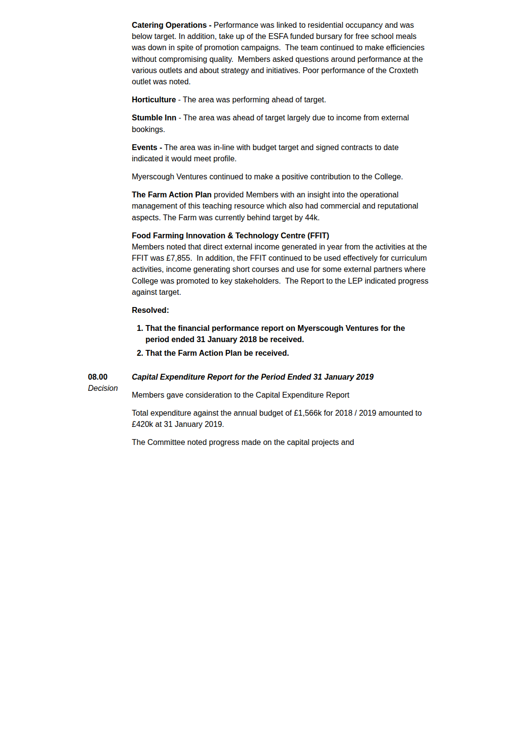Catering Operations - Performance was linked to residential occupancy and was below target. In addition, take up of the ESFA funded bursary for free school meals was down in spite of promotion campaigns. The team continued to make efficiencies without compromising quality. Members asked questions around performance at the various outlets and about strategy and initiatives. Poor performance of the Croxteth outlet was noted.
Horticulture - The area was performing ahead of target.
Stumble Inn - The area was ahead of target largely due to income from external bookings.
Events - The area was in-line with budget target and signed contracts to date indicated it would meet profile.
Myerscough Ventures continued to make a positive contribution to the College.
The Farm Action Plan provided Members with an insight into the operational management of this teaching resource which also had commercial and reputational aspects. The Farm was currently behind target by 44k.
Food Farming Innovation & Technology Centre (FFIT)
Members noted that direct external income generated in year from the activities at the FFIT was £7,855. In addition, the FFIT continued to be used effectively for curriculum activities, income generating short courses and use for some external partners where College was promoted to key stakeholders. The Report to the LEP indicated progress against target.
Resolved:
That the financial performance report on Myerscough Ventures for the period ended 31 January 2018 be received.
That the Farm Action Plan be received.
08.00Decision
Capital Expenditure Report for the Period Ended 31 January 2019
Members gave consideration to the Capital Expenditure Report
Total expenditure against the annual budget of £1,566k for 2018 / 2019 amounted to £420k at 31 January 2019.
The Committee noted progress made on the capital projects and